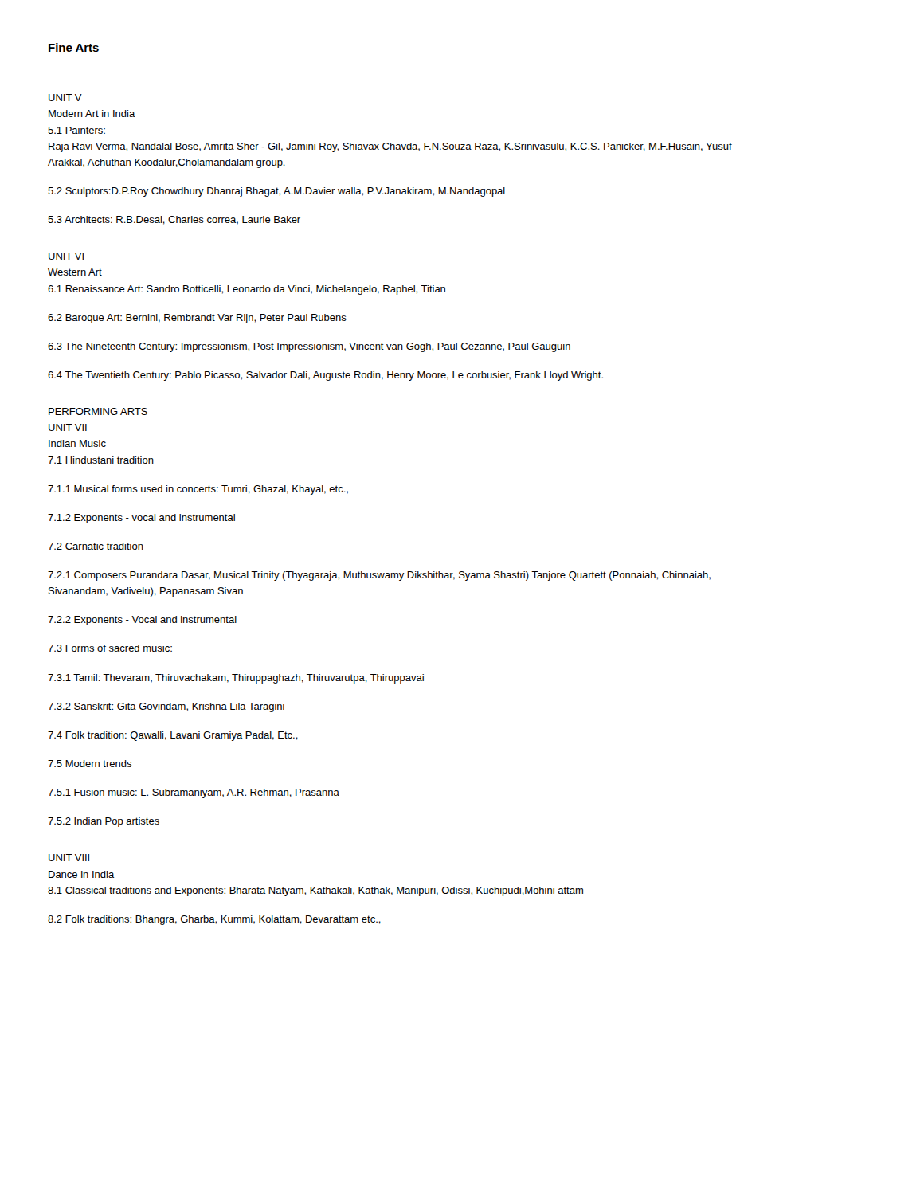Fine Arts
UNIT V
Modern Art in India
5.1 Painters:
Raja Ravi Verma, Nandalal Bose, Amrita Sher - Gil, Jamini Roy, Shiavax Chavda, F.N.Souza Raza, K.Srinivasulu, K.C.S. Panicker, M.F.Husain, Yusuf Arakkal, Achuthan Koodalur,Cholamandalam group.
5.2 Sculptors:D.P.Roy Chowdhury Dhanraj Bhagat, A.M.Davier walla, P.V.Janakiram, M.Nandagopal
5.3 Architects: R.B.Desai, Charles correa, Laurie Baker
UNIT VI
Western Art
6.1 Renaissance Art: Sandro Botticelli, Leonardo da Vinci, Michelangelo, Raphel, Titian
6.2 Baroque Art: Bernini, Rembrandt Var Rijn, Peter Paul Rubens
6.3 The Nineteenth Century: Impressionism, Post Impressionism, Vincent van Gogh, Paul Cezanne, Paul Gauguin
6.4 The Twentieth Century: Pablo Picasso, Salvador Dali, Auguste Rodin, Henry Moore, Le corbusier, Frank Lloyd Wright.
PERFORMING ARTS
UNIT VII
Indian Music
7.1 Hindustani tradition
7.1.1 Musical forms used in concerts: Tumri, Ghazal, Khayal, etc.,
7.1.2 Exponents - vocal and instrumental
7.2 Carnatic tradition
7.2.1 Composers Purandara Dasar, Musical Trinity (Thyagaraja, Muthuswamy Dikshithar, Syama Shastri) Tanjore Quartett (Ponnaiah, Chinnaiah, Sivanandam, Vadivelu), Papanasam Sivan
7.2.2 Exponents - Vocal and instrumental
7.3 Forms of sacred music:
7.3.1 Tamil: Thevaram, Thiruvachakam, Thiruppaghazh, Thiruvarutpa, Thiruppavai
7.3.2 Sanskrit: Gita Govindam, Krishna Lila Taragini
7.4 Folk tradition: Qawalli, Lavani Gramiya Padal, Etc.,
7.5 Modern trends
7.5.1 Fusion music: L. Subramaniyam, A.R. Rehman, Prasanna
7.5.2 Indian Pop artistes
UNIT VIII
Dance in India
8.1 Classical traditions and Exponents: Bharata Natyam, Kathakali, Kathak, Manipuri, Odissi, Kuchipudi,Mohini attam
8.2 Folk traditions: Bhangra, Gharba, Kummi, Kolattam, Devarattam etc.,